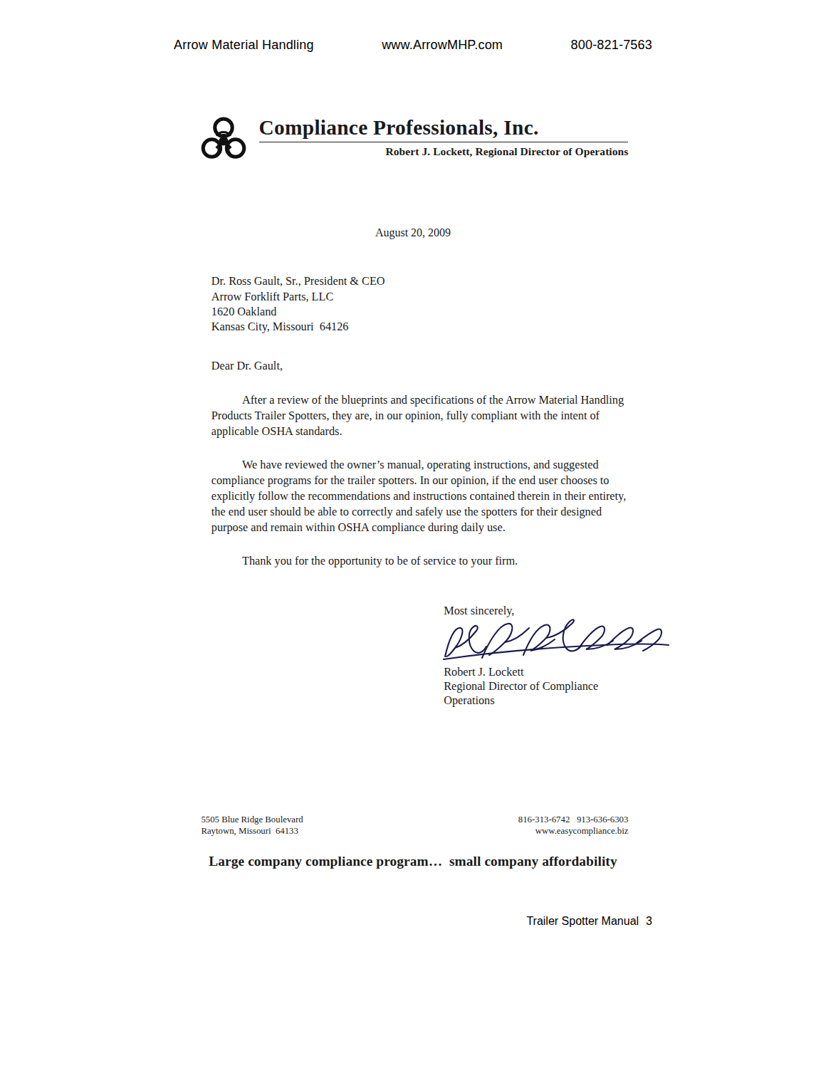Arrow Material Handling
www.ArrowMHP.com
800-821-7563
Compliance Professionals, Inc.
Robert J. Lockett, Regional Director of Operations
August 20, 2009
Dr. Ross Gault, Sr., President & CEO
Arrow Forklift Parts, LLC
1620 Oakland
Kansas City, Missouri 64126
Dear Dr. Gault,
After a review of the blueprints and specifications of the Arrow Material Handling Products Trailer Spotters, they are, in our opinion, fully compliant with the intent of applicable OSHA standards.
We have reviewed the owner’s manual, operating instructions, and suggested compliance programs for the trailer spotters. In our opinion, if the end user chooses to explicitly follow the recommendations and instructions contained therein in their entirety, the end user should be able to correctly and safely use the spotters for their designed purpose and remain within OSHA compliance during daily use.
Thank you for the opportunity to be of service to your firm.
Most sincerely,
Robert J. Lockett
Regional Director of Compliance Operations
5505 Blue Ridge Boulevard
Raytown, Missouri 64133
816-313-6742 913-636-6303
www.easycompliance.biz
Large company compliance program… small company affordability
Trailer Spotter Manual3